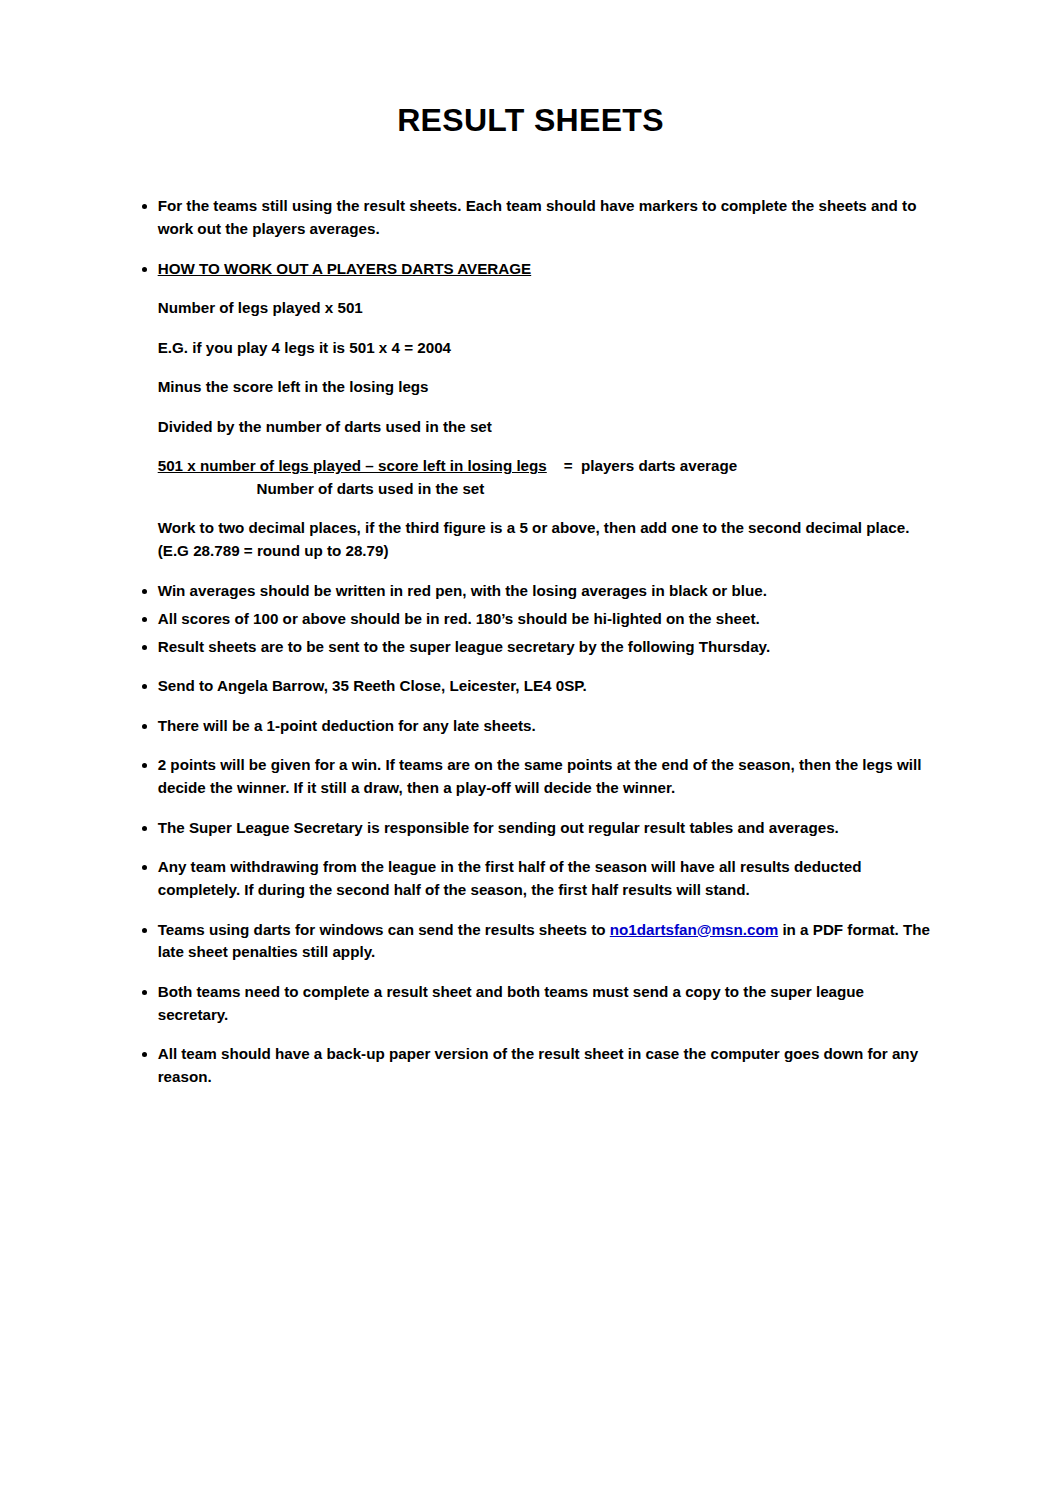RESULT SHEETS
For the teams still using the result sheets. Each team should have markers to complete the sheets and to work out the players averages.
HOW TO WORK OUT A PLAYERS DARTS AVERAGE
Number of legs played x 501
E.G. if you play 4 legs it is 501 x 4 = 2004
Minus the score left in the losing legs
Divided by the number of darts used in the set
501 x number of legs played – score left in losing legs = players darts average Number of darts used in the set
Work to two decimal places, if the third figure is a 5 or above, then add one to the second decimal place. (E.G 28.789 = round up to 28.79)
Win averages should be written in red pen, with the losing averages in black or blue.
All scores of 100 or above should be in red. 180’s should be hi-lighted on the sheet.
Result sheets are to be sent to the super league secretary by the following Thursday.
Send to Angela Barrow, 35 Reeth Close, Leicester, LE4 0SP.
There will be a 1-point deduction for any late sheets.
2 points will be given for a win. If teams are on the same points at the end of the season, then the legs will decide the winner. If it still a draw, then a play-off will decide the winner.
The Super League Secretary is responsible for sending out regular result tables and averages.
Any team withdrawing from the league in the first half of the season will have all results deducted completely. If during the second half of the season, the first half results will stand.
Teams using darts for windows can send the results sheets to no1dartsfan@msn.com in a PDF format. The late sheet penalties still apply.
Both teams need to complete a result sheet and both teams must send a copy to the super league secretary.
All team should have a back-up paper version of the result sheet in case the computer goes down for any reason.